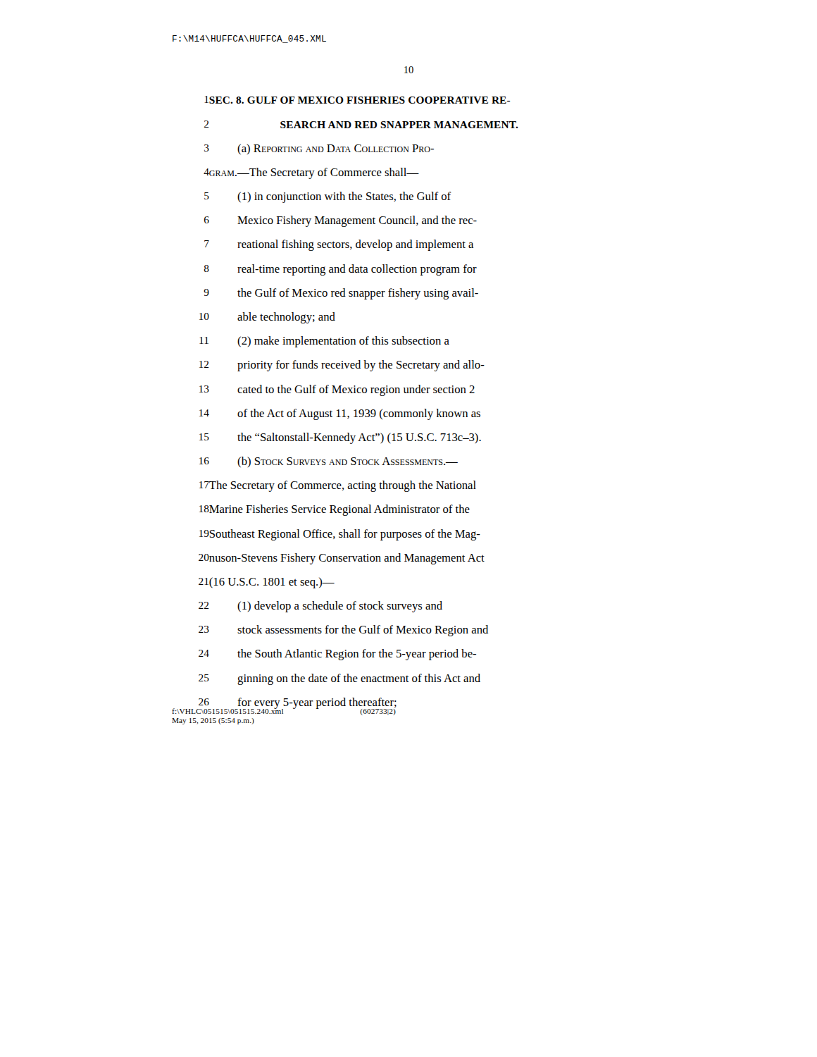F:\M14\HUFFCA\HUFFCA_045.XML
10
| 1 | SEC. 8. GULF OF MEXICO FISHERIES COOPERATIVE RE- |
| 2 | SEARCH AND RED SNAPPER MANAGEMENT. |
| 3 | (a) Reporting and Data Collection Pro- |
| 4 | gram .—The Secretary of Commerce shall— |
| 5 | (1) in conjunction with the States, the Gulf of |
| 6 | Mexico Fishery Management Council, and the rec- |
| 7 | reational fishing sectors, develop and implement a |
| 8 | real-time reporting and data collection program for |
| 9 | the Gulf of Mexico red snapper fishery using avail- |
| 10 | able technology; and |
| 11 | (2) make implementation of this subsection a |
| 12 | priority for funds received by the Secretary and allo- |
| 13 | cated to the Gulf of Mexico region under section 2 |
| 14 | of the Act of August 11, 1939 (commonly known as |
| 15 | the “Saltonstall-Kennedy Act”) (15 U.S.C. 713c–3). |
| 16 | (b) Stock Surveys and Stock Assessments .— |
| 17 | The Secretary of Commerce, acting through the National |
| 18 | Marine Fisheries Service Regional Administrator of the |
| 19 | Southeast Regional Office, shall for purposes of the Mag- |
| 20 | nuson-Stevens Fishery Conservation and Management Act |
| 21 | (16 U.S.C. 1801 et seq.)— |
| 22 | (1) develop a schedule of stock surveys and |
| 23 | stock assessments for the Gulf of Mexico Region and |
| 24 | the South Atlantic Region for the 5-year period be- |
| 25 | ginning on the date of the enactment of this Act and |
| 26 | for every 5-year period thereafter; |
f:\VHLC\051515\051515.240.xml (602733|2)
May 15, 2015 (5:54 p.m.)